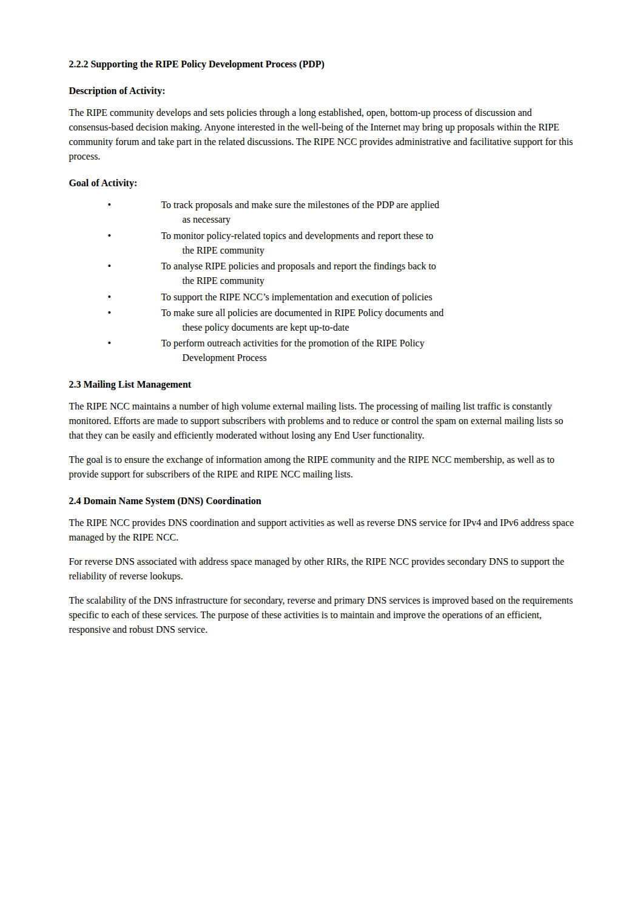2.2.2 Supporting the RIPE Policy Development Process (PDP)
Description of Activity:
The RIPE community develops and sets policies through a long established, open, bottom-up process of discussion and consensus-based decision making. Anyone interested in the well-being of the Internet may bring up proposals within the RIPE community forum and take part in the related discussions. The RIPE NCC provides administrative and facilitative support for this process.
Goal of Activity:
To track proposals and make sure the milestones of the PDP are applied as necessary
To monitor policy-related topics and developments and report these to the RIPE community
To analyse RIPE policies and proposals and report the findings back to the RIPE community
To support the RIPE NCC’s implementation and execution of policies
To make sure all policies are documented in RIPE Policy documents and these policy documents are kept up-to-date
To perform outreach activities for the promotion of the RIPE Policy Development Process
2.3 Mailing List Management
The RIPE NCC maintains a number of high volume external mailing lists. The processing of mailing list traffic is constantly monitored. Efforts are made to support subscribers with problems and to reduce or control the spam on external mailing lists so that they can be easily and efficiently moderated without losing any End User functionality.
The goal is to ensure the exchange of information among the RIPE community and the RIPE NCC membership, as well as to provide support for subscribers of the RIPE and RIPE NCC mailing lists.
2.4 Domain Name System (DNS) Coordination
The RIPE NCC provides DNS coordination and support activities as well as reverse DNS service for IPv4 and IPv6 address space managed by the RIPE NCC.
For reverse DNS associated with address space managed by other RIRs, the RIPE NCC provides secondary DNS to support the reliability of reverse lookups.
The scalability of the DNS infrastructure for secondary, reverse and primary DNS services is improved based on the requirements specific to each of these services. The purpose of these activities is to maintain and improve the operations of an efficient, responsive and robust DNS service.